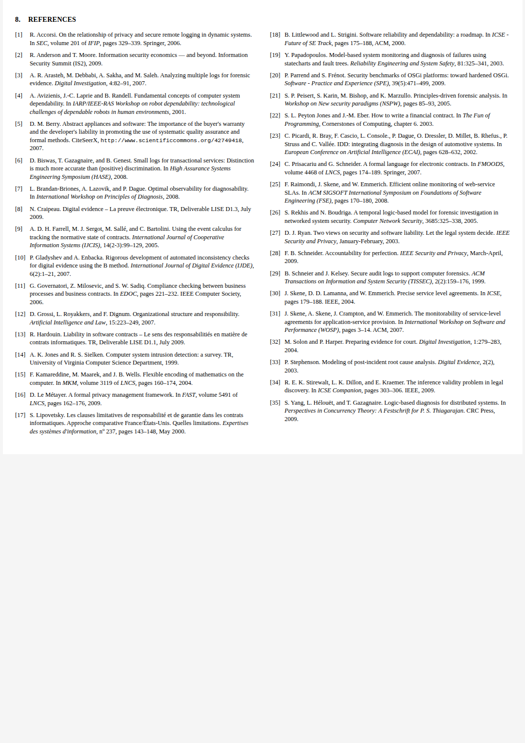8. REFERENCES
[1] R. Accorsi. On the relationship of privacy and secure remote logging in dynamic systems. In SEC, volume 201 of IFIP, pages 329–339. Springer, 2006.
[2] R. Anderson and T. Moore. Information security economics — and beyond. Information Security Summit (IS2), 2009.
[3] A. R. Arasteh, M. Debbabi, A. Sakha, and M. Saleh. Analyzing multiple logs for forensic evidence. Digital Investigation, 4:82–91, 2007.
[4] A. Avizienis, J.-C. Laprie and B. Randell. Fundamental concepts of computer system dependability. In IARP/IEEE-RAS Workshop on robot dependability: technological challenges of dependable robots in human environments, 2001.
[5] D. M. Berry. Abstract appliances and software: The importance of the buyer's warranty and the developer's liability in promoting the use of systematic quality assurance and formal methods. CiteSeerX, http://www.scientificcommons.org/42749418, 2007.
[6] D. Biswas, T. Gazagnaire, and B. Genest. Small logs for transactional services: Distinction is much more accurate than (positive) discrimination. In High Assurance Systems Engineering Symposium (HASE), 2008.
[7] L. Brandan-Briones, A. Lazovik, and P. Dague. Optimal observability for diagnosability. In International Workshop on Principles of Diagnosis, 2008.
[8] N. Craipeau. Digital evidence – La preuve électronique. TR, Deliverable LISE D1.3, July 2009.
[9] A. D. H. Farrell, M. J. Sergot, M. Sallé, and C. Bartolini. Using the event calculus for tracking the normative state of contracts. International Journal of Cooperative Information Systems (IJCIS), 14(2-3):99–129, 2005.
[10] P. Gladyshev and A. Enbacka. Rigorous development of automated inconsistency checks for digital evidence using the B method. International Journal of Digital Evidence (IJDE), 6(2):1–21, 2007.
[11] G. Governatori, Z. Milosevic, and S. W. Sadiq. Compliance checking between business processes and business contracts. In EDOC, pages 221–232. IEEE Computer Society, 2006.
[12] D. Grossi, L. Royakkers, and F. Dignum. Organizational structure and responsibility. Artificial Intelligence and Law, 15:223–249, 2007.
[13] R. Hardouin. Liability in software contracts – Le sens des responsabilitiés en matière de contrats informatiques. TR, Deliverable LISE D1.1, July 2009.
[14] A. K. Jones and R. S. Sielken. Computer system intrusion detection: a survey. TR, University of Virginia Computer Science Department, 1999.
[15] F. Kamareddine, M. Maarek, and J. B. Wells. Flexible encoding of mathematics on the computer. In MKM, volume 3119 of LNCS, pages 160–174, 2004.
[16] D. Le Métayer. A formal privacy management framework. In FAST, volume 5491 of LNCS, pages 162–176, 2009.
[17] S. Lipovetsky. Les clauses limitatives de responsabilité et de garantie dans les contrats informatiques. Approche comparative France/États-Unis. Quelles limitations. Expertises des systèmes d'information, no 237, pages 143–148, May 2000.
[18] B. Littlewood and L. Strigini. Software reliability and dependability: a roadmap. In ICSE - Future of SE Track, pages 175–188, ACM, 2000.
[19] Y. Papadopoulos. Model-based system monitoring and diagnosis of failures using statecharts and fault trees. Reliability Engineering and System Safety, 81:325–341, 2003.
[20] P. Parrend and S. Frénot. Security benchmarks of OSGi platforms: toward hardened OSGi. Software - Practice and Experience (SPE), 39(5):471–499, 2009.
[21] S. P. Peisert, S. Karin, M. Bishop, and K. Marzullo. Principles-driven forensic analysis. In Workshop on New security paradigms (NSPW), pages 85–93, 2005.
[22] S. L. Peyton Jones and J.-M. Eber. How to write a financial contract. In The Fun of Programming, Cornerstones of Computing, chapter 6. 2003.
[23] C. Picardi, R. Bray, F. Cascio, L. Console., P. Dague, O. Dressler, D. Millet, B. Rhefus., P. Struss and C. Vallée. IDD: integrating diagnosis in the design of automotive systems. In European Conference on Artificial Intelligence (ECAI), pages 628–632, 2002.
[24] C. Prisacariu and G. Schneider. A formal language for electronic contracts. In FMOODS, volume 4468 of LNCS, pages 174–189. Springer, 2007.
[25] F. Raimondi, J. Skene, and W. Emmerich. Efficient online monitoring of web-service SLAs. In ACM SIGSOFT International Symposium on Foundations of Software Engineering (FSE), pages 170–180, 2008.
[26] S. Rekhis and N. Boudriga. A temporal logic-based model for forensic investigation in networked system security. Computer Network Security, 3685:325–338, 2005.
[27] D. J. Ryan. Two views on security and software liability. Let the legal system decide. IEEE Security and Privacy, January-February, 2003.
[28] F. B. Schneider. Accountability for perfection. IEEE Security and Privacy, March-April, 2009.
[29] B. Schneier and J. Kelsey. Secure audit logs to support computer forensics. ACM Transactions on Information and System Security (TISSEC), 2(2):159–176, 1999.
[30] J. Skene, D. D. Lamanna, and W. Emmerich. Precise service level agreements. In ICSE, pages 179–188. IEEE, 2004.
[31] J. Skene, A. Skene, J. Crampton, and W. Emmerich. The monitorability of service-level agreements for application-service provision. In International Workshop on Software and Performance (WOSP), pages 3–14. ACM, 2007.
[32] M. Solon and P. Harper. Preparing evidence for court. Digital Investigation, 1:279–283, 2004.
[33] P. Stephenson. Modeling of post-incident root cause analysis. Digital Evidence, 2(2), 2003.
[34] R. E. K. Stirewalt, L. K. Dillon, and E. Kraemer. The inference validity problem in legal discovery. In ICSE Companion, pages 303–306. IEEE, 2009.
[35] S. Yang, L. Hélouët, and T. Gazagnaire. Logic-based diagnosis for distributed systems. In Perspectives in Concurrency Theory: A Festschrift for P. S. Thiagarajan. CRC Press, 2009.